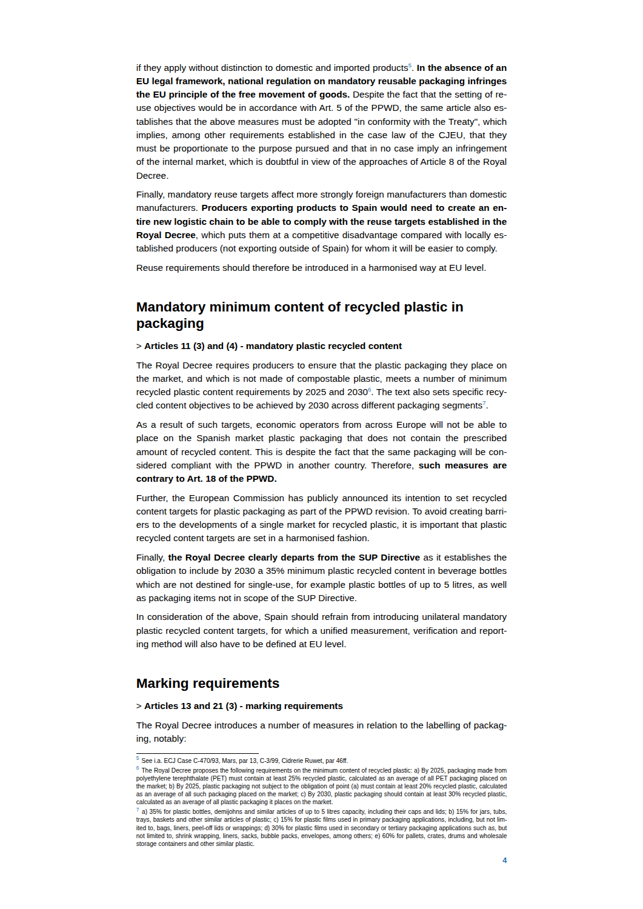if they apply without distinction to domestic and imported products5. In the absence of an EU legal framework, national regulation on mandatory reusable packaging infringes the EU principle of the free movement of goods. Despite the fact that the setting of reuse objectives would be in accordance with Art. 5 of the PPWD, the same article also establishes that the above measures must be adopted "in conformity with the Treaty", which implies, among other requirements established in the case law of the CJEU, that they must be proportionate to the purpose pursued and that in no case imply an infringement of the internal market, which is doubtful in view of the approaches of Article 8 of the Royal Decree.
Finally, mandatory reuse targets affect more strongly foreign manufacturers than domestic manufacturers. Producers exporting products to Spain would need to create an entire new logistic chain to be able to comply with the reuse targets established in the Royal Decree, which puts them at a competitive disadvantage compared with locally established producers (not exporting outside of Spain) for whom it will be easier to comply.
Reuse requirements should therefore be introduced in a harmonised way at EU level.
Mandatory minimum content of recycled plastic in packaging
> Articles 11 (3) and (4) - mandatory plastic recycled content
The Royal Decree requires producers to ensure that the plastic packaging they place on the market, and which is not made of compostable plastic, meets a number of minimum recycled plastic content requirements by 2025 and 20306. The text also sets specific recycled content objectives to be achieved by 2030 across different packaging segments7.
As a result of such targets, economic operators from across Europe will not be able to place on the Spanish market plastic packaging that does not contain the prescribed amount of recycled content. This is despite the fact that the same packaging will be considered compliant with the PPWD in another country. Therefore, such measures are contrary to Art. 18 of the PPWD.
Further, the European Commission has publicly announced its intention to set recycled content targets for plastic packaging as part of the PPWD revision. To avoid creating barriers to the developments of a single market for recycled plastic, it is important that plastic recycled content targets are set in a harmonised fashion.
Finally, the Royal Decree clearly departs from the SUP Directive as it establishes the obligation to include by 2030 a 35% minimum plastic recycled content in beverage bottles which are not destined for single-use, for example plastic bottles of up to 5 litres, as well as packaging items not in scope of the SUP Directive.
In consideration of the above, Spain should refrain from introducing unilateral mandatory plastic recycled content targets, for which a unified measurement, verification and reporting method will also have to be defined at EU level.
Marking requirements
> Articles 13 and 21 (3) - marking requirements
The Royal Decree introduces a number of measures in relation to the labelling of packaging, notably:
5 See i.a. ECJ Case C-470/93, Mars, par 13, C-3/99, Cidrerie Ruwet, par 46ff.
6 The Royal Decree proposes the following requirements on the minimum content of recycled plastic: a) By 2025, packaging made from polyethylene terephthalate (PET) must contain at least 25% recycled plastic, calculated as an average of all PET packaging placed on the market; b) By 2025, plastic packaging not subject to the obligation of point (a) must contain at least 20% recycled plastic, calculated as an average of all such packaging placed on the market; c) By 2030, plastic packaging should contain at least 30% recycled plastic, calculated as an average of all plastic packaging it places on the market.
7 a) 35% for plastic bottles, demijohns and similar articles of up to 5 litres capacity, including their caps and lids; b) 15% for jars, tubs, trays, baskets and other similar articles of plastic; c) 15% for plastic films used in primary packaging applications, including, but not limited to, bags, liners, peel-off lids or wrappings; d) 30% for plastic films used in secondary or tertiary packaging applications such as, but not limited to, shrink wrapping, liners, sacks, bubble packs, envelopes, among others; e) 60% for pallets, crates, drums and wholesale storage containers and other similar plastic.
4